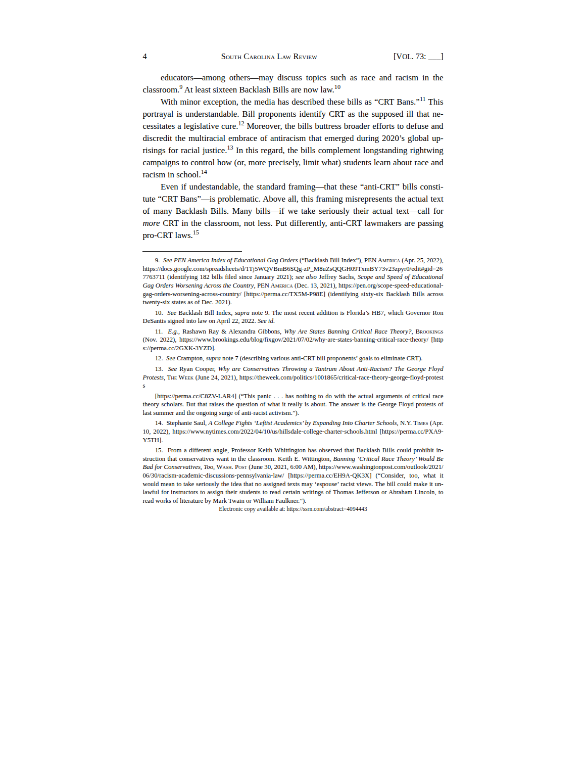4 South Carolina Law Review [VOL. 73: ___]
educators—among others—may discuss topics such as race and racism in the classroom.9 At least sixteen Backlash Bills are now law.10
With minor exception, the media has described these bills as “CRT Bans.”11 This portrayal is understandable. Bill proponents identify CRT as the supposed ill that necessitates a legislative cure.12 Moreover, the bills buttress broader efforts to defuse and discredit the multiracial embrace of antiracism that emerged during 2020’s global uprisings for racial justice.13 In this regard, the bills complement longstanding rightwing campaigns to control how (or, more precisely, limit what) students learn about race and racism in school.14
Even if undestandable, the standard framing—that these “anti-CRT” bills constitute “CRT Bans”—is problematic. Above all, this framing misrepresents the actual text of many Backlash Bills. Many bills—if we take seriously their actual text—call for more CRT in the classroom, not less. Put differently, anti-CRT lawmakers are passing pro-CRT laws.15
9. See PEN America Index of Educational Gag Orders (“Backlash Bill Index”), PEN America (Apr. 25, 2022), https://docs.google.com/spreadsheets/d/1Tj5WQVBmB6SQg-zP_M8uZsQQGH09TxmBY73v23zpyr0/edit#gid=267763711 (identifying 182 bills filed since January 2021); see also Jeffrey Sachs, Scope and Speed of Educational Gag Orders Worsening Across the Country, PEN America (Dec. 13, 2021), https://pen.org/scope-speed-educational-gag-orders-worsening-across-country/ [https://perma.cc/TX5M-P98E] (identifying sixty-six Backlash Bills across twenty-six states as of Dec. 2021).
10. See Backlash Bill Index, supra note 9. The most recent addition is Florida’s HB7, which Governor Ron DeSantis signed into law on April 22, 2022. See id.
11. E.g., Rashawn Ray & Alexandra Gibbons, Why Are States Banning Critical Race Theory?, Brookings (Nov. 2022), https://www.brookings.edu/blog/fixgov/2021/07/02/why-are-states-banning-critical-race-theory/ [https://perma.cc/2GXK-3YZD].
12. See Crampton, supra note 7 (describing various anti-CRT bill proponents’ goals to eliminate CRT).
13. See Ryan Cooper, Why are Conservatives Throwing a Tantrum About Anti-Racism? The George Floyd Protests, The Week (June 24, 2021), https://theweek.com/politics/1001865/critical-race-theory-george-floyd-protests
[https://perma.cc/C8ZV-LAR4] (“This panic . . . has nothing to do with the actual arguments of critical race theory scholars. But that raises the question of what it really is about. The answer is the George Floyd protests of last summer and the ongoing surge of anti-racist activism.”).
14. Stephanie Saul, A College Fights ‘Leftist Academics’ by Expanding Into Charter Schools, N.Y. Times (Apr. 10, 2022), https://www.nytimes.com/2022/04/10/us/hillsdale-college-charter-schools.html [https://perma.cc/PXA9-Y5TH].
15. From a different angle, Professor Keith Whittington has observed that Backlash Bills could prohibit instruction that conservatives want in the classroom. Keith E. Wittington, Banning ‘Critical Race Theory’ Would Be Bad for Conservatives, Too, Wash. Post (June 30, 2021, 6:00 AM), https://www.washingtonpost.com/outlook/2021/06/30/racism-academic-discussions-pennsylvania-law/ [https://perma.cc/EH9A-QK3X] (“Consider, too, what it would mean to take seriously the idea that no assigned texts may ‘espouse’ racist views. The bill could make it unlawful for instructors to assign their students to read certain writings of Thomas Jefferson or Abraham Lincoln, to read works of literature by Mark Twain or William Faulkner.”).
Electronic copy available at: https://ssrn.com/abstract=4094443